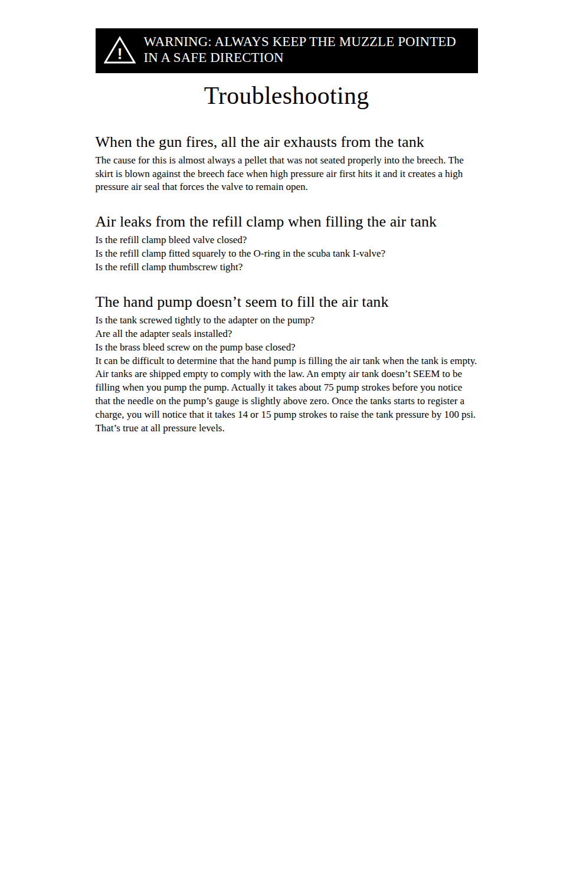!
Warning: Always keep the muzzle pointed in a safe direction
Troubleshooting
When the gun fires, all the air exhausts from the tank
The cause for this is almost always a pellet that was not seated properly into the breech. The skirt is blown against the breech face when high pressure air first hits it and it creates a high pressure air seal that forces the valve to remain open.
Air leaks from the refill clamp when filling the air tank
Is the refill clamp bleed valve closed?
Is the refill clamp fitted squarely to the O-ring in the scuba tank I-valve?
Is the refill clamp thumbscrew tight?
The hand pump doesn’t seem to fill the air tank
Is the tank screwed tightly to the adapter on the pump?
Are all the adapter seals installed?
Is the brass bleed screw on the pump base closed?
It can be difficult to determine that the hand pump is filling the air tank when the tank is empty. Air tanks are shipped empty to comply with the law. An empty air tank doesn’t SEEM to be filling when you pump the pump. Actually it takes about 75 pump strokes before you notice that the needle on the pump’s gauge is slightly above zero. Once the tanks starts to register a charge, you will notice that it takes 14 or 15 pump strokes to raise the tank pressure by 100 psi. That’s true at all pressure levels.